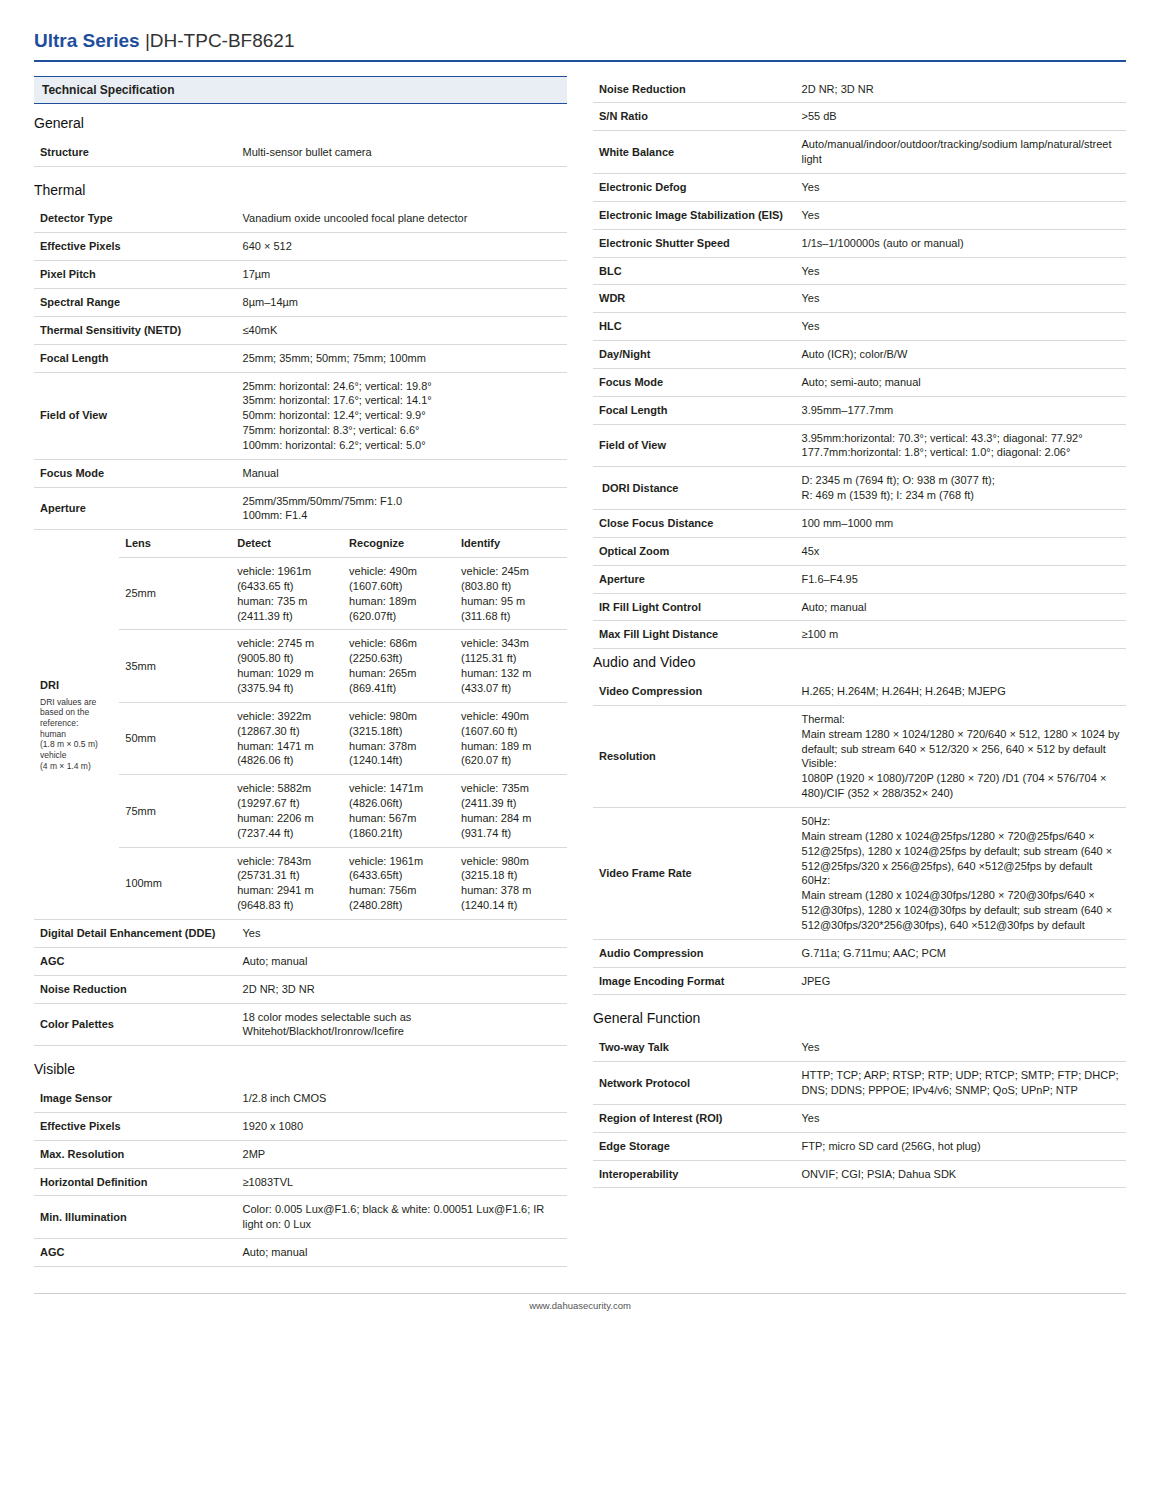Ultra Series |DH-TPC-BF8621
Technical Specification
General
| Structure | Multi-sensor bullet camera |
Thermal
| Detector Type | Vanadium oxide uncooled focal plane detector |
| Effective Pixels | 640 × 512 |
| Pixel Pitch | 17µm |
| Spectral Range | 8µm–14µm |
| Thermal Sensitivity (NETD) | ≤40mK |
| Focal Length | 25mm; 35mm; 50mm; 75mm; 100mm |
| Field of View | 25mm: horizontal: 24.6°; vertical: 19.8° 35mm: horizontal: 17.6°; vertical: 14.1° 50mm: horizontal: 12.4°; vertical: 9.9° 75mm: horizontal: 8.3°; vertical: 6.6° 100mm: horizontal: 6.2°; vertical: 5.0° |
| Focus Mode | Manual |
| Aperture | 25mm/35mm/50mm/75mm: F1.0 100mm: F1.4 |
| DRI DRI values are based on the reference: human (1.8 m × 0.5 m) vehicle (4 m × 1.4 m) | Lens | Detect | Recognize | Identify |
| 25mm | vehicle: 1961m (6433.65 ft) human: 735 m (2411.39 ft) | vehicle: 490m (1607.60ft) human: 189m (620.07ft) | vehicle: 245m (803.80 ft) human: 95 m (311.68 ft) |
| 35mm | vehicle: 2745 m (9005.80 ft) human: 1029 m (3375.94 ft) | vehicle: 686m (2250.63ft) human: 265m (869.41ft) | vehicle: 343m (1125.31 ft) human: 132 m (433.07 ft) |
| 50mm | vehicle: 3922m (12867.30 ft) human: 1471 m (4826.06 ft) | vehicle: 980m (3215.18ft) human: 378m (1240.14ft) | vehicle: 490m (1607.60 ft) human: 189 m (620.07 ft) |
| 75mm | vehicle: 5882m (19297.67 ft) human: 2206 m (7237.44 ft) | vehicle: 1471m (4826.06ft) human: 567m (1860.21ft) | vehicle: 735m (2411.39 ft) human: 284 m (931.74 ft) |
| 100mm | vehicle: 7843m (25731.31 ft) human: 2941 m (9648.83 ft) | vehicle: 1961m (6433.65ft) human: 756m (2480.28ft) | vehicle: 980m (3215.18 ft) human: 378 m (1240.14 ft) |
| Digital Detail Enhancement (DDE) | Yes |
| AGC | Auto; manual |
| Noise Reduction | 2D NR; 3D NR |
| Color Palettes | 18 color modes selectable such as Whitehot/Blackhot/Ironrow/Icefire |
Visible
| Image Sensor | 1/2.8 inch CMOS |
| Effective Pixels | 1920 x 1080 |
| Max. Resolution | 2MP |
| Horizontal Definition | ≥1083TVL |
| Min. Illumination | Color: 0.005 Lux@F1.6; black & white: 0.00051 Lux@F1.6; IR light on: 0 Lux |
| AGC | Auto; manual |
| Noise Reduction | 2D NR; 3D NR |
| S/N Ratio | >55 dB |
| White Balance | Auto/manual/indoor/outdoor/tracking/sodium lamp/natural/street light |
| Electronic Defog | Yes |
| Electronic Image Stabilization (EIS) | Yes |
| Electronic Shutter Speed | 1/1s–1/100000s (auto or manual) |
| BLC | Yes |
| WDR | Yes |
| HLC | Yes |
| Day/Night | Auto (ICR); color/B/W |
| Focus Mode | Auto; semi-auto; manual |
| Focal Length | 3.95mm–177.7mm |
| Field of View | 3.95mm:horizontal: 70.3°; vertical: 43.3°; diagonal: 77.92° 177.7mm:horizontal: 1.8°; vertical: 1.0°; diagonal: 2.06° |
| DORI Distance | D: 2345 m (7694 ft); O: 938 m (3077 ft); R: 469 m (1539 ft); I: 234 m (768 ft) |
| Close Focus Distance | 100 mm–1000 mm |
| Optical Zoom | 45x |
| Aperture | F1.6–F4.95 |
| IR Fill Light Control | Auto; manual |
| Max Fill Light Distance | ≥100 m |
Audio and Video
| Video Compression | H.265; H.264M; H.264H; H.264B; MJEPG |
| Resolution | Thermal: Main stream 1280 × 1024/1280 × 720/640 × 512, 1280 × 1024 by default; sub stream 640 × 512/320 × 256, 640 × 512 by default Visible: 1080P (1920 × 1080)/720P (1280 × 720) /D1 (704 × 576/704 × 480)/CIF (352 × 288/352× 240) |
| Video Frame Rate | 50Hz: Main stream (1280 x 1024@25fps/1280 × 720@25fps/640 × 512@25fps), 1280 x 1024@25fps by default; sub stream (640 × 512@25fps/320 x 256@25fps), 640 ×512@25fps by default 60Hz: Main stream (1280 x 1024@30fps/1280 × 720@30fps/640 × 512@30fps), 1280 x 1024@30fps by default; sub stream (640 × 512@30fps/320*256@30fps), 640 ×512@30fps by default |
| Audio Compression | G.711a; G.711mu; AAC; PCM |
| Image Encoding Format | JPEG |
General Function
| Two-way Talk | Yes |
| Network Protocol | HTTP; TCP; ARP; RTSP; RTP; UDP; RTCP; SMTP; FTP; DHCP; DNS; DDNS; PPPOE; IPv4/v6; SNMP; QoS; UPnP; NTP |
| Region of Interest (ROI) | Yes |
| Edge Storage | FTP; micro SD card (256G, hot plug) |
| Interoperability | ONVIF; CGI; PSIA; Dahua SDK |
www.dahuasecurity.com